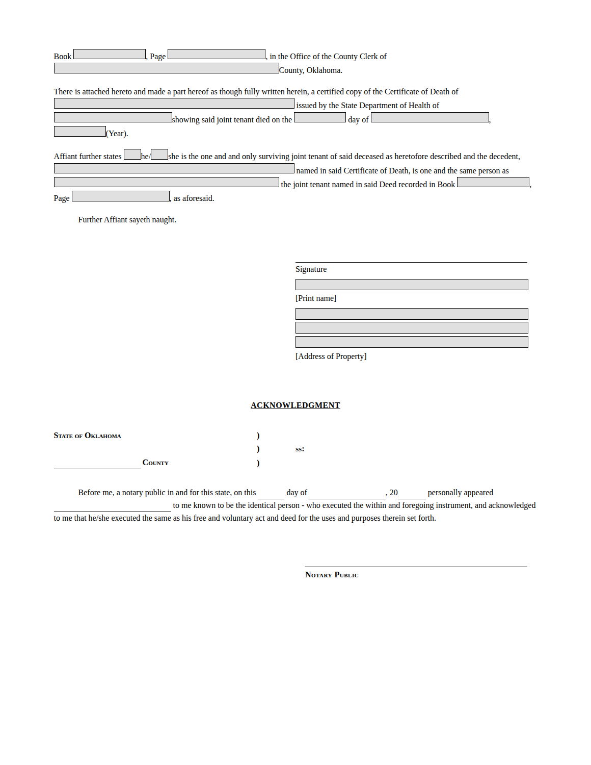Book , Page , in the Office of the County Clerk of County, Oklahoma.
There is attached hereto and made a part hereof as though fully written herein, a certified copy of the Certificate of Death of issued by the State Department of Health of showing said joint tenant died on the day of , (Year).
Affiant further states he/ she is the one and and only surviving joint tenant of said deceased as heretofore described and the decedent, named in said Certificate of Death, is one and the same person as the joint tenant named in said Deed recorded in Book , Page , as aforesaid.
Further Affiant sayeth naught.
Signature
[Print name]
[Address of Property]
ACKNOWLEDGMENT
| State of Oklahoma | ) | |
| | ) | ss: |
| County | ) | |
Before me, a notary public in and for this state, on this day of , 20 personally appeared to me known to be the identical person - who executed the within and foregoing instrument, and acknowledged to me that he/she executed the same as his free and voluntary act and deed for the uses and purposes therein set forth.
Notary Public